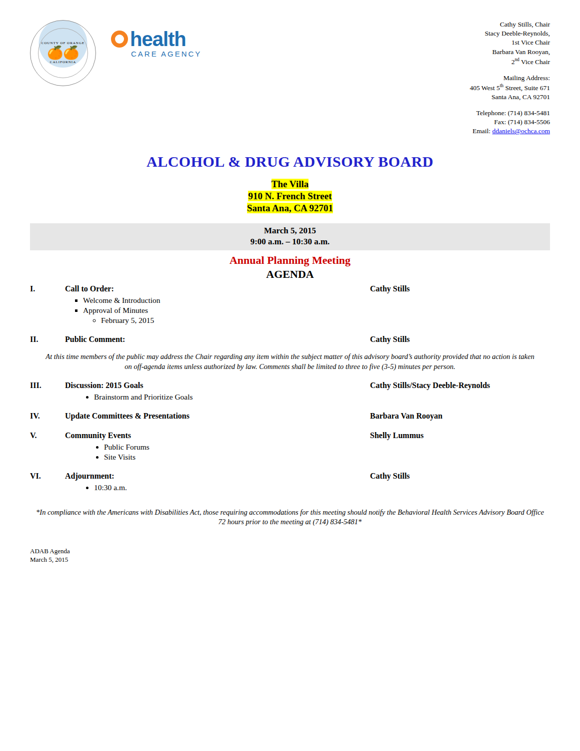County of Orange
🍊🍊
California
health
CARE AGENCY
Cathy Stills, Chair
Stacy Deeble-Reynolds,
1st Vice Chair
Barbara Van Rooyan,
2nd Vice Chair
Mailing Address:
405 West 5th Street, Suite 671
Santa Ana, CA 92701
Telephone: (714) 834-5481
Fax: (714) 834-5506
Email: ddaniels@ochca.com
ALCOHOL & DRUG ADVISORY BOARD
The Villa
910 N. French Street
Santa Ana, CA 92701
March 5, 2015
9:00 a.m. – 10:30 a.m.
Annual Planning Meeting
AGENDA
| I. | Call to Order: | Cathy Stills |
| | Welcome & Introduction Approval of Minutes February 5, 2015 |
| II. | Public Comment: | Cathy Stills |
At this time members of the public may address the Chair regarding any item within the subject matter of this advisory board’s authority provided that no action is taken on off-agenda items unless authorized by law. Comments shall be limited to three to five (3-5) minutes per person.
| III. | Discussion: 2015 Goals | Cathy Stills/Stacy Deeble-Reynolds |
| | Brainstorm and Prioritize Goals |
| IV. | Update Committees & Presentations | Barbara Van Rooyan |
| V. | Community Events | Shelly Lummus |
| | Public Forums Site Visits |
| VI. | Adjournment: | Cathy Stills |
| | 10:30 a.m. |
*In compliance with the Americans with Disabilities Act, those requiring accommodations for this meeting should notify the Behavioral Health Services Advisory Board Office 72 hours prior to the meeting at (714) 834-5481*
ADAB Agenda
March 5, 2015